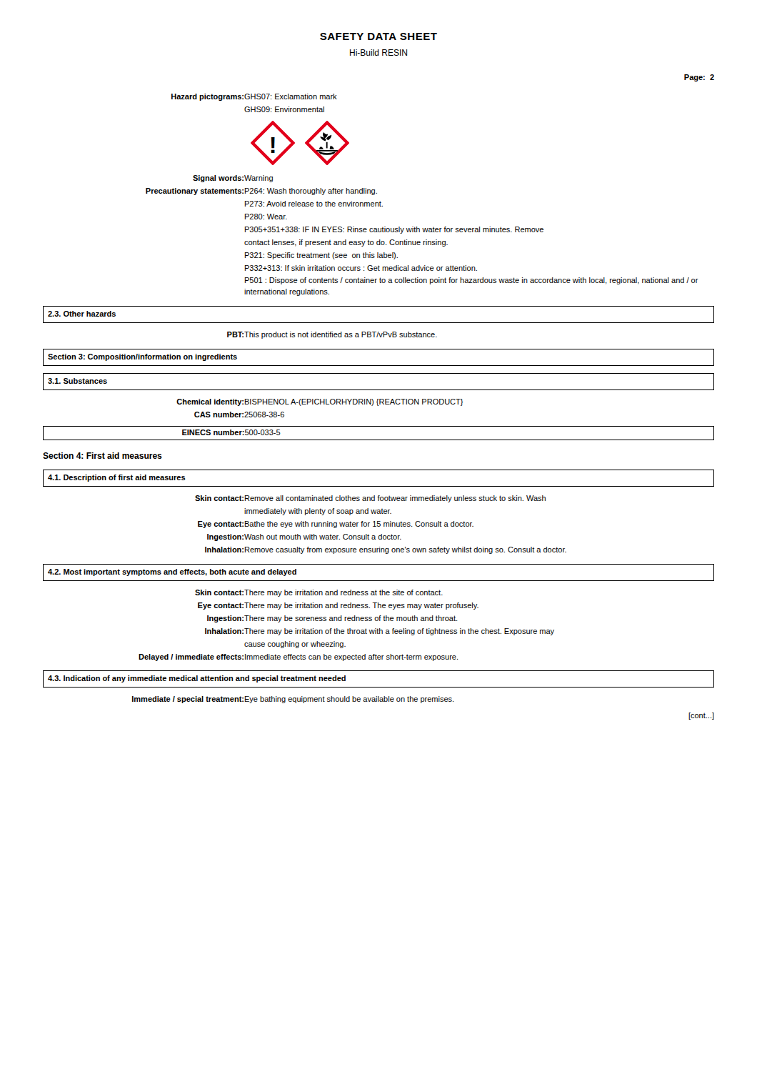SAFETY DATA SHEET
Hi-Build RESIN
Page: 2
| Hazard pictograms: | GHS07: Exclamation mark |
| | GHS09: Environmental |
!
| Signal words: | Warning |
| Precautionary statements: | P264: Wash thoroughly after handling. |
| | P273: Avoid release to the environment. |
| | P280: Wear. |
| | P305+351+338: IF IN EYES: Rinse cautiously with water for several minutes. Remove |
| | contact lenses, if present and easy to do. Continue rinsing. |
| | P321: Specific treatment (see on this label). |
| | P332+313: If skin irritation occurs : Get medical advice or attention. |
| | P501 : Dispose of contents / container to a collection point for hazardous waste in accordance with local, regional, national and / or international regulations. |
2.3. Other hazards
| PBT: | This product is not identified as a PBT/vPvB substance. |
Section 3: Composition/information on ingredients
3.1. Substances
| Chemical identity: | BISPHENOL A-(EPICHLORHYDRIN) {REACTION PRODUCT} |
| CAS number: | 25068-38-6 |
| EINECS number: | 500-033-5 |
Section 4: First aid measures
4.1. Description of first aid measures
| Skin contact: | Remove all contaminated clothes and footwear immediately unless stuck to skin. Wash |
| | immediately with plenty of soap and water. |
| Eye contact: | Bathe the eye with running water for 15 minutes. Consult a doctor. |
| Ingestion: | Wash out mouth with water. Consult a doctor. |
| Inhalation: | Remove casualty from exposure ensuring one's own safety whilst doing so. Consult a doctor. |
4.2. Most important symptoms and effects, both acute and delayed
| Skin contact: | There may be irritation and redness at the site of contact. |
| Eye contact: | There may be irritation and redness. The eyes may water profusely. |
| Ingestion: | There may be soreness and redness of the mouth and throat. |
| Inhalation: | There may be irritation of the throat with a feeling of tightness in the chest. Exposure may |
| | cause coughing or wheezing. |
| Delayed / immediate effects: | Immediate effects can be expected after short-term exposure. |
4.3. Indication of any immediate medical attention and special treatment needed
| Immediate / special treatment: | Eye bathing equipment should be available on the premises. |
[cont...]